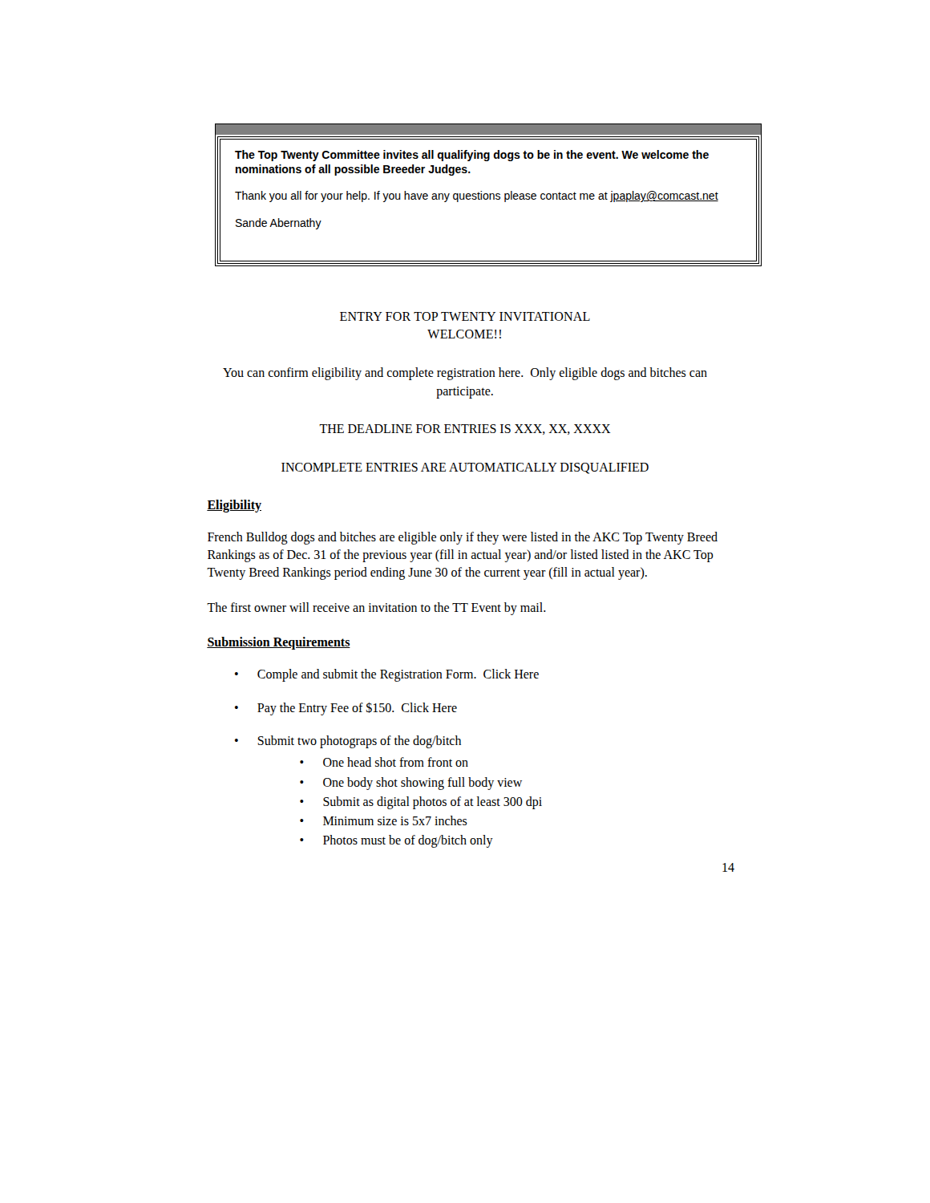The Top Twenty Committee invites all qualifying dogs to be in the event. We welcome the nominations of all possible Breeder Judges.
Thank you all for your help. If you have any questions please contact me at jpaplay@comcast.net
Sande Abernathy
ENTRY FOR TOP TWENTY INVITATIONAL
WELCOME!!
You can confirm eligibility and complete registration here. Only eligible dogs and bitches can participate.
THE DEADLINE FOR ENTRIES IS XXX, XX, XXXX
INCOMPLETE ENTRIES ARE AUTOMATICALLY DISQUALIFIED
Eligibility
French Bulldog dogs and bitches are eligible only if they were listed in the AKC Top Twenty Breed Rankings as of Dec. 31 of the previous year (fill in actual year) and/or listed listed in the AKC Top Twenty Breed Rankings period ending June 30 of the current year (fill in actual year).
The first owner will receive an invitation to the TT Event by mail.
Submission Requirements
Comple and submit the Registration Form. Click Here
Pay the Entry Fee of $150. Click Here
Submit two photograps of the dog/bitch
One head shot from front on
One body shot showing full body view
Submit as digital photos of at least 300 dpi
Minimum size is 5x7 inches
Photos must be of dog/bitch only
14